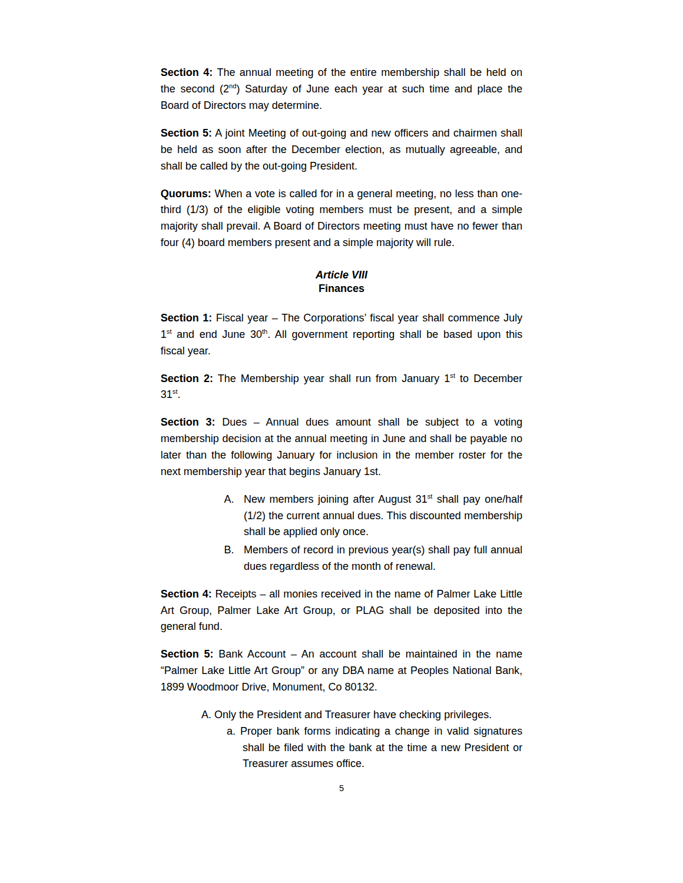Section 4: The annual meeting of the entire membership shall be held on the second (2nd) Saturday of June each year at such time and place the Board of Directors may determine.
Section 5: A joint Meeting of out-going and new officers and chairmen shall be held as soon after the December election, as mutually agreeable, and shall be called by the out-going President.
Quorums: When a vote is called for in a general meeting, no less than one-third (1/3) of the eligible voting members must be present, and a simple majority shall prevail. A Board of Directors meeting must have no fewer than four (4) board members present and a simple majority will rule.
Article VIII
Finances
Section 1: Fiscal year – The Corporations’ fiscal year shall commence July 1st and end June 30th. All government reporting shall be based upon this fiscal year.
Section 2: The Membership year shall run from January 1st to December 31st.
Section 3: Dues – Annual dues amount shall be subject to a voting membership decision at the annual meeting in June and shall be payable no later than the following January for inclusion in the member roster for the next membership year that begins January 1st.
New members joining after August 31st shall pay one/half (1/2) the current annual dues. This discounted membership shall be applied only once.
Members of record in previous year(s) shall pay full annual dues regardless of the month of renewal.
Section 4: Receipts – all monies received in the name of Palmer Lake Little Art Group, Palmer Lake Art Group, or PLAG shall be deposited into the general fund.
Section 5: Bank Account – An account shall be maintained in the name “Palmer Lake Little Art Group” or any DBA name at Peoples National Bank, 1899 Woodmoor Drive, Monument, Co 80132.
A. Only the President and Treasurer have checking privileges.
a. Proper bank forms indicating a change in valid signatures shall be filed with the bank at the time a new President or Treasurer assumes office.
5